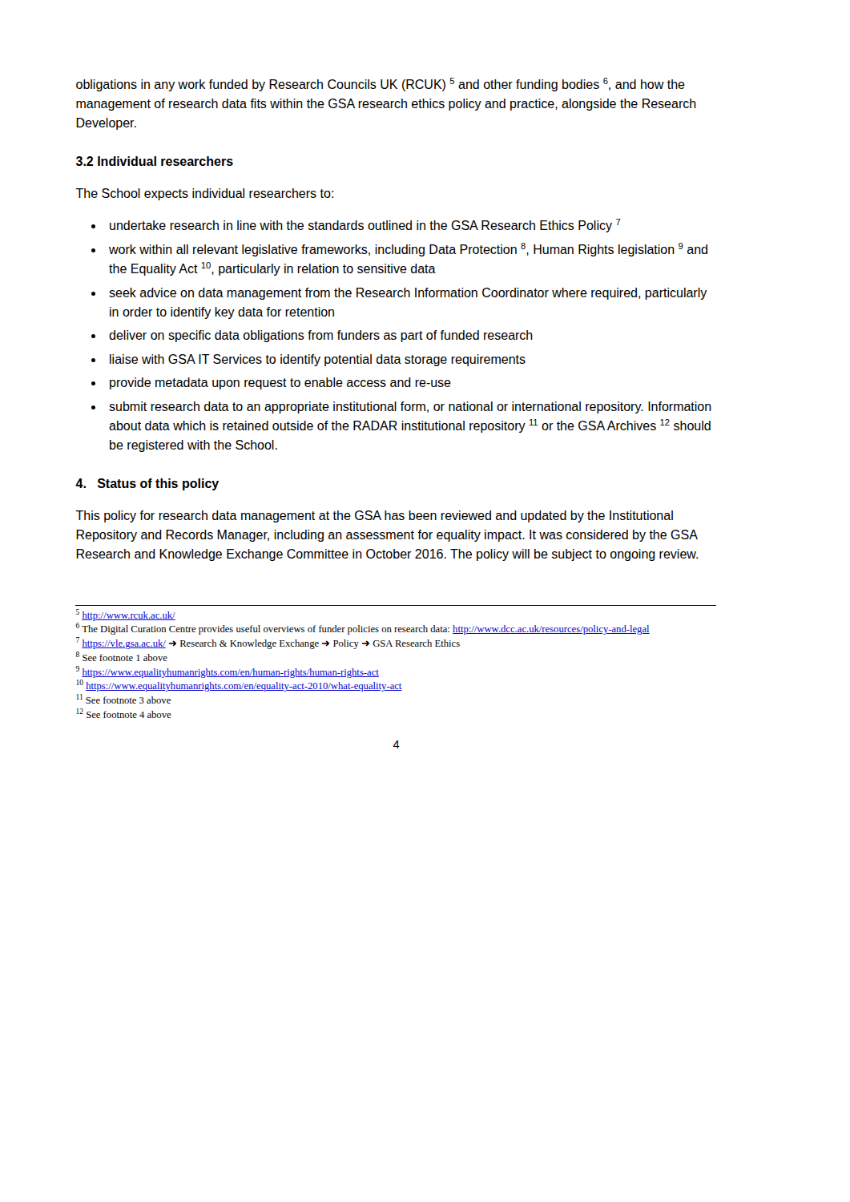obligations in any work funded by Research Councils UK (RCUK) 5 and other funding bodies 6, and how the management of research data fits within the GSA research ethics policy and practice, alongside the Research Developer.
3.2 Individual researchers
The School expects individual researchers to:
undertake research in line with the standards outlined in the GSA Research Ethics Policy 7
work within all relevant legislative frameworks, including Data Protection 8, Human Rights legislation 9 and the Equality Act 10, particularly in relation to sensitive data
seek advice on data management from the Research Information Coordinator where required, particularly in order to identify key data for retention
deliver on specific data obligations from funders as part of funded research
liaise with GSA IT Services to identify potential data storage requirements
provide metadata upon request to enable access and re-use
submit research data to an appropriate institutional form, or national or international repository. Information about data which is retained outside of the RADAR institutional repository 11 or the GSA Archives 12 should be registered with the School.
4. Status of this policy
This policy for research data management at the GSA has been reviewed and updated by the Institutional Repository and Records Manager, including an assessment for equality impact. It was considered by the GSA Research and Knowledge Exchange Committee in October 2016. The policy will be subject to ongoing review.
5 http://www.rcuk.ac.uk/
6 The Digital Curation Centre provides useful overviews of funder policies on research data: http://www.dcc.ac.uk/resources/policy-and-legal
7 https://vle.gsa.ac.uk/ ➜ Research & Knowledge Exchange ➜ Policy ➜ GSA Research Ethics
8 See footnote 1 above
9 https://www.equalityhumanrights.com/en/human-rights/human-rights-act
10 https://www.equalityhumanrights.com/en/equality-act-2010/what-equality-act
11 See footnote 3 above
12 See footnote 4 above
4